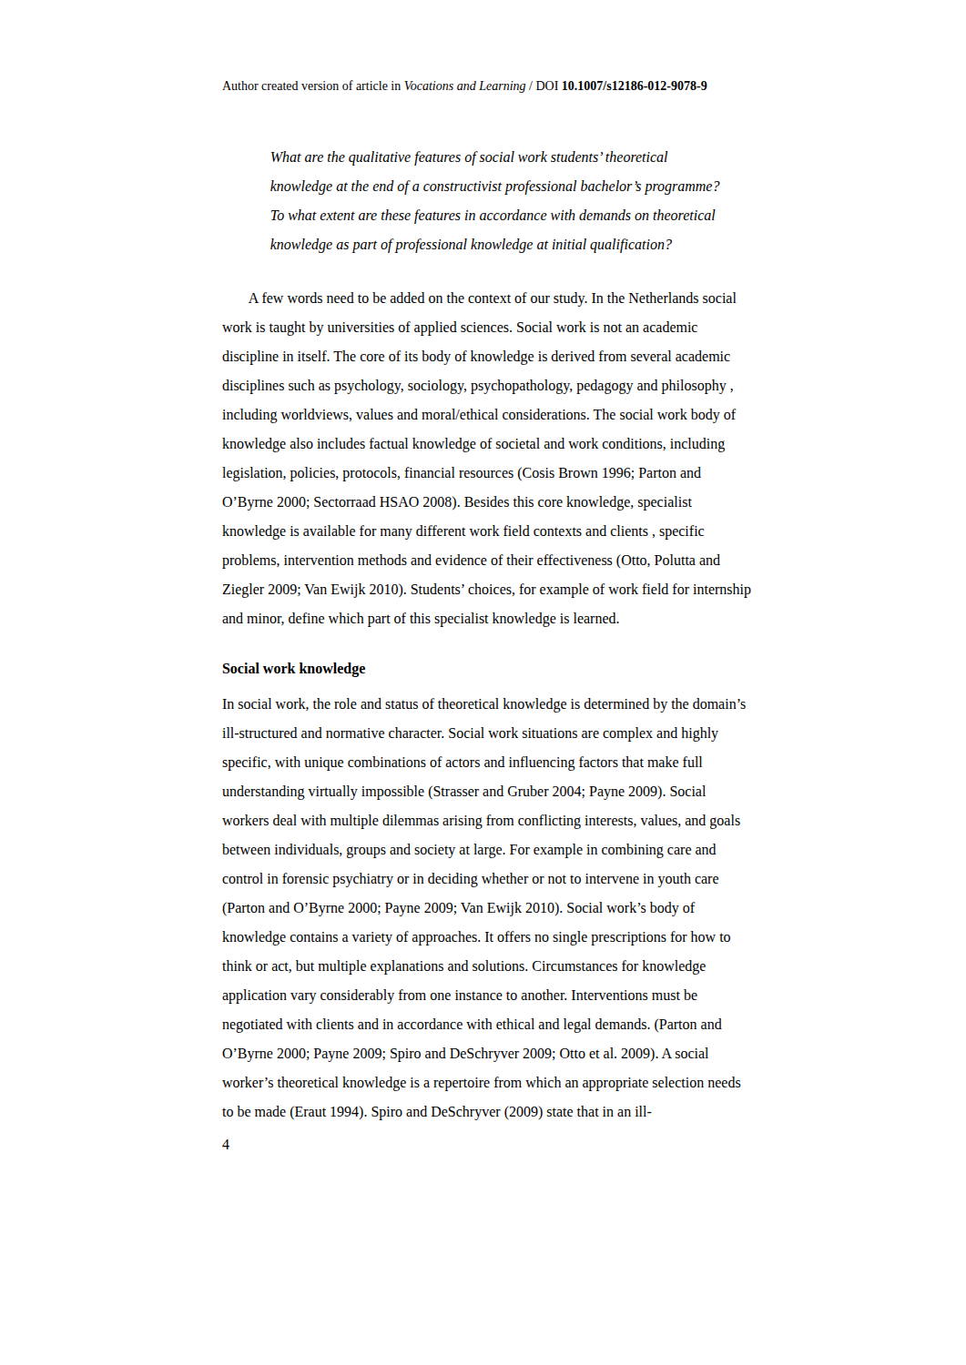Author created version of article in Vocations and Learning / DOI 10.1007/s12186-012-9078-9
What are the qualitative features of social work students’ theoretical knowledge at the end of a constructivist professional bachelor’s programme? To what extent are these features in accordance with demands on theoretical knowledge as part of professional knowledge at initial qualification?
A few words need to be added on the context of our study. In the Netherlands social work is taught by universities of applied sciences. Social work is not an academic discipline in itself. The core of its body of knowledge is derived from several academic disciplines such as psychology, sociology, psychopathology, pedagogy and philosophy , including worldviews, values and moral/ethical considerations. The social work body of knowledge also includes factual knowledge of societal and work conditions, including legislation, policies, protocols, financial resources (Cosis Brown 1996; Parton and O’Byrne 2000; Sectorraad HSAO 2008). Besides this core knowledge, specialist knowledge is available for many different work field contexts and clients , specific problems, intervention methods and evidence of their effectiveness (Otto, Polutta and Ziegler 2009; Van Ewijk 2010). Students’ choices, for example of work field for internship and minor, define which part of this specialist knowledge is learned.
Social work knowledge
In social work, the role and status of theoretical knowledge is determined by the domain’s ill-structured and normative character. Social work situations are complex and highly specific, with unique combinations of actors and influencing factors that make full understanding virtually impossible (Strasser and Gruber 2004; Payne 2009). Social workers deal with multiple dilemmas arising from conflicting interests, values, and goals between individuals, groups and society at large. For example in combining care and control in forensic psychiatry or in deciding whether or not to intervene in youth care (Parton and O’Byrne 2000; Payne 2009; Van Ewijk 2010). Social work’s body of knowledge contains a variety of approaches. It offers no single prescriptions for how to think or act, but multiple explanations and solutions. Circumstances for knowledge application vary considerably from one instance to another. Interventions must be negotiated with clients and in accordance with ethical and legal demands. (Parton and O’Byrne 2000; Payne 2009; Spiro and DeSchryver 2009; Otto et al. 2009). A social worker’s theoretical knowledge is a repertoire from which an appropriate selection needs to be made (Eraut 1994). Spiro and DeSchryver (2009) state that in an ill-
4